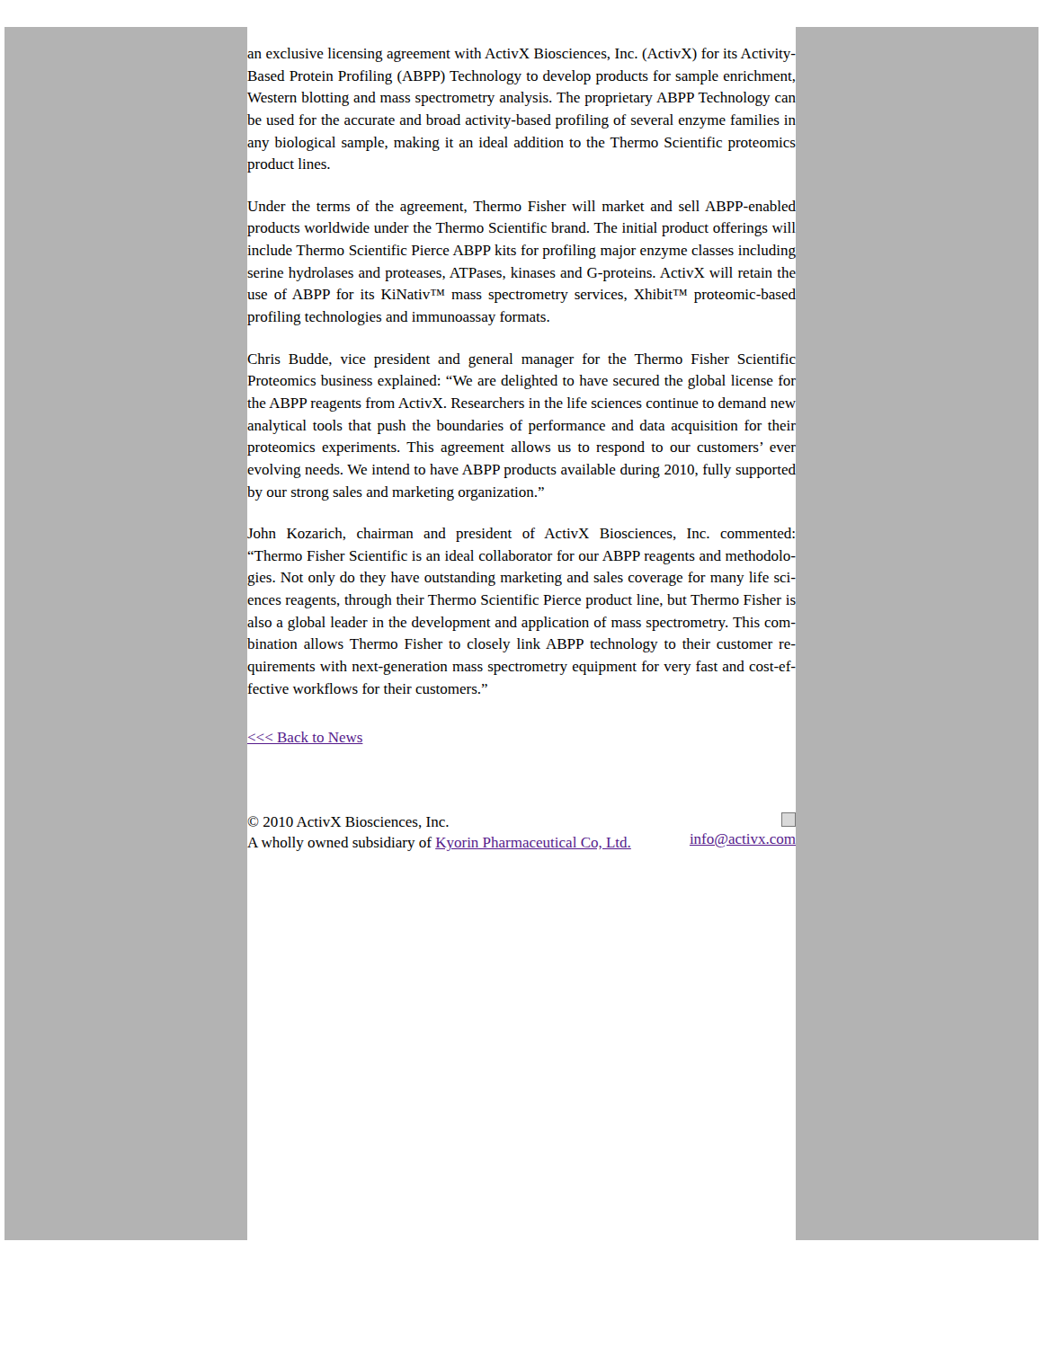an exclusive licensing agreement with ActivX Biosciences, Inc. (ActivX) for its Activity-Based Protein Profiling (ABPP) Technology to develop products for sample enrichment, Western blotting and mass spectrometry analysis. The proprietary ABPP Technology can be used for the accurate and broad activity-based profiling of several enzyme families in any biological sample, making it an ideal addition to the Thermo Scientific proteomics product lines.
Under the terms of the agreement, Thermo Fisher will market and sell ABPP-enabled products worldwide under the Thermo Scientific brand. The initial product offerings will include Thermo Scientific Pierce ABPP kits for profiling major enzyme classes including serine hydrolases and proteases, ATPases, kinases and G-proteins. ActivX will retain the use of ABPP for its KiNativ™ mass spectrometry services, Xhibit™ proteomic-based profiling technologies and immunoassay formats.
Chris Budde, vice president and general manager for the Thermo Fisher Scientific Proteomics business explained: “We are delighted to have secured the global license for the ABPP reagents from ActivX. Researchers in the life sciences continue to demand new analytical tools that push the boundaries of performance and data acquisition for their proteomics experiments. This agreement allows us to respond to our customers’ ever evolving needs. We intend to have ABPP products available during 2010, fully supported by our strong sales and marketing organization.”
John Kozarich, chairman and president of ActivX Biosciences, Inc. commented: “Thermo Fisher Scientific is an ideal collaborator for our ABPP reagents and methodologies. Not only do they have outstanding marketing and sales coverage for many life sciences reagents, through their Thermo Scientific Pierce product line, but Thermo Fisher is also a global leader in the development and application of mass spectrometry. This combination allows Thermo Fisher to closely link ABPP technology to their customer requirements with next-generation mass spectrometry equipment for very fast and cost-effective workflows for their customers.”
<<< Back to News
© 2010 ActivX Biosciences, Inc.
A wholly owned subsidiary of Kyorin Pharmaceutical Co, Ltd.
info@activx.com